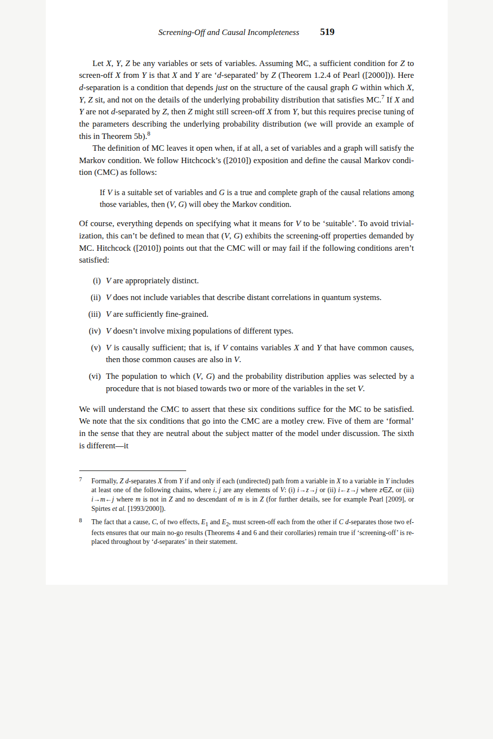Screening-Off and Causal Incompleteness 519
Let X, Y, Z be any variables or sets of variables. Assuming MC, a sufficient condition for Z to screen-off X from Y is that X and Y are ‘d-separated’ by Z (Theorem 1.2.4 of Pearl ([2000])). Here d-separation is a condition that depends just on the structure of the causal graph G within which X, Y, Z sit, and not on the details of the underlying probability distribution that satisfies MC.7 If X and Y are not d-separated by Z, then Z might still screen-off X from Y, but this requires precise tuning of the parameters describing the underlying probability distribution (we will provide an example of this in Theorem 5b).8
The definition of MC leaves it open when, if at all, a set of variables and a graph will satisfy the Markov condition. We follow Hitchcock’s ([2010]) exposition and define the causal Markov condition (CMC) as follows:
If V is a suitable set of variables and G is a true and complete graph of the causal relations among those variables, then (V, G) will obey the Markov condition.
Of course, everything depends on specifying what it means for V to be ‘suitable’. To avoid trivialization, this can’t be defined to mean that (V, G) exhibits the screening-off properties demanded by MC. Hitchcock ([2010]) points out that the CMC will or may fail if the following conditions aren’t satisfied:
(i) V are appropriately distinct.
(ii) V does not include variables that describe distant correlations in quantum systems.
(iii) V are sufficiently fine-grained.
(iv) V doesn’t involve mixing populations of different types.
(v) V is causally sufficient; that is, if V contains variables X and Y that have common causes, then those common causes are also in V.
(vi) The population to which (V, G) and the probability distribution applies was selected by a procedure that is not biased towards two or more of the variables in the set V.
We will understand the CMC to assert that these six conditions suffice for the MC to be satisfied. We note that the six conditions that go into the CMC are a motley crew. Five of them are ‘formal’ in the sense that they are neutral about the subject matter of the model under discussion. The sixth is different—it
7 Formally, Z d-separates X from Y if and only if each (undirected) path from a variable in X to a variable in Y includes at least one of the following chains, where i, j are any elements of V: (i) i→z→j or (ii) i←z→j where z∈Z, or (iii) i→m←j where m is not in Z and no descendant of m is in Z (for further details, see for example Pearl [2009], or Spirtes et al. [1993/2000]).
8 The fact that a cause, C, of two effects, E1 and E2, must screen-off each from the other if C d-separates those two effects ensures that our main no-go results (Theorems 4 and 6 and their corollaries) remain true if ‘screening-off’ is replaced throughout by ‘d-separates’ in their statement.